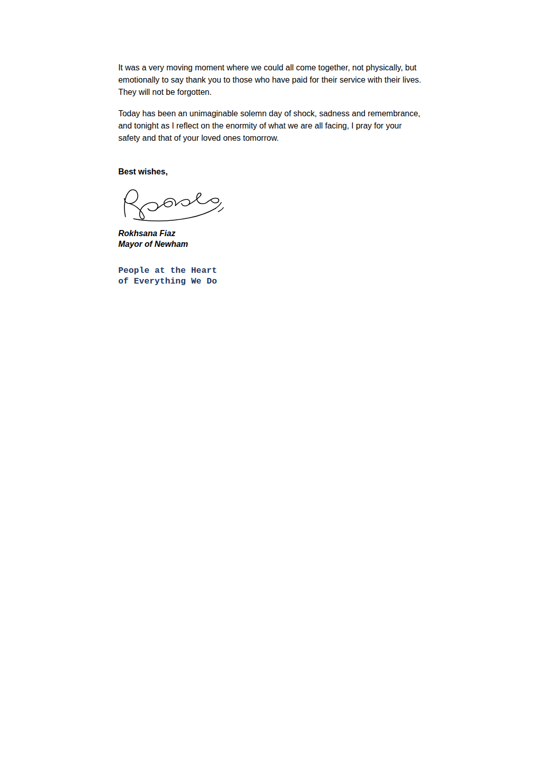It was a very moving moment where we could all come together, not physically, but emotionally to say thank you to those who have paid for their service with their lives. They will not be forgotten.
Today has been an unimaginable solemn day of shock, sadness and remembrance, and tonight as I reflect on the enormity of what we are all facing, I pray for your safety and that of your loved ones tomorrow.
Best wishes,
Rokhsana Fiaz
Mayor of Newham
People at the Heart
of Everything We Do